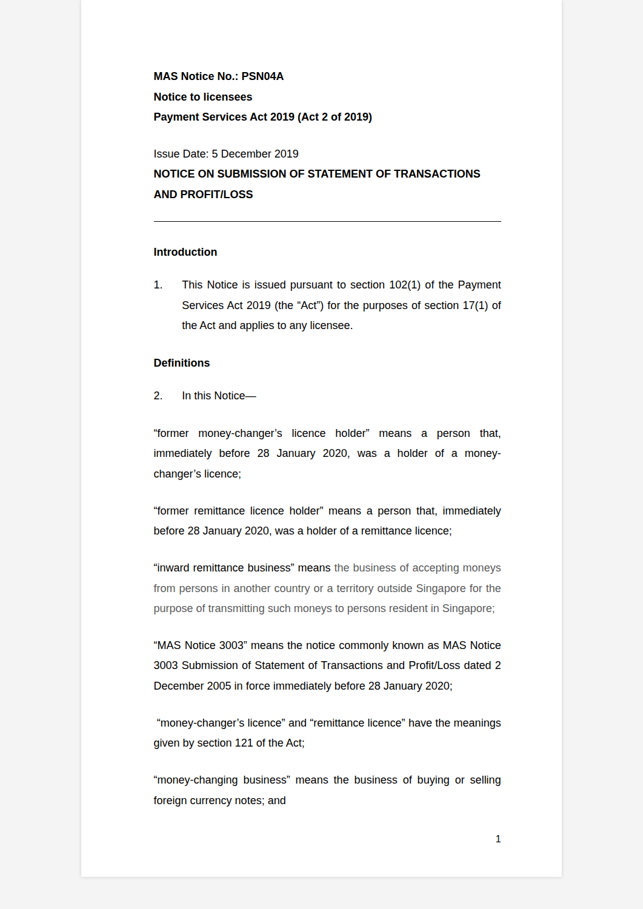MAS Notice No.: PSN04A
Notice to licensees
Payment Services Act 2019 (Act 2 of 2019)
Issue Date: 5 December 2019
NOTICE ON SUBMISSION OF STATEMENT OF TRANSACTIONS AND PROFIT/LOSS
Introduction
1. This Notice is issued pursuant to section 102(1) of the Payment Services Act 2019 (the “Act”) for the purposes of section 17(1) of the Act and applies to any licensee.
Definitions
2. In this Notice—
“former money-changer’s licence holder” means a person that, immediately before 28 January 2020, was a holder of a money-changer’s licence;
“former remittance licence holder” means a person that, immediately before 28 January 2020, was a holder of a remittance licence;
“inward remittance business” means the business of accepting moneys from persons in another country or a territory outside Singapore for the purpose of transmitting such moneys to persons resident in Singapore;
“MAS Notice 3003” means the notice commonly known as MAS Notice 3003 Submission of Statement of Transactions and Profit/Loss dated 2 December 2005 in force immediately before 28 January 2020;
“money-changer’s licence” and “remittance licence” have the meanings given by section 121 of the Act;
“money-changing business” means the business of buying or selling foreign currency notes; and
1